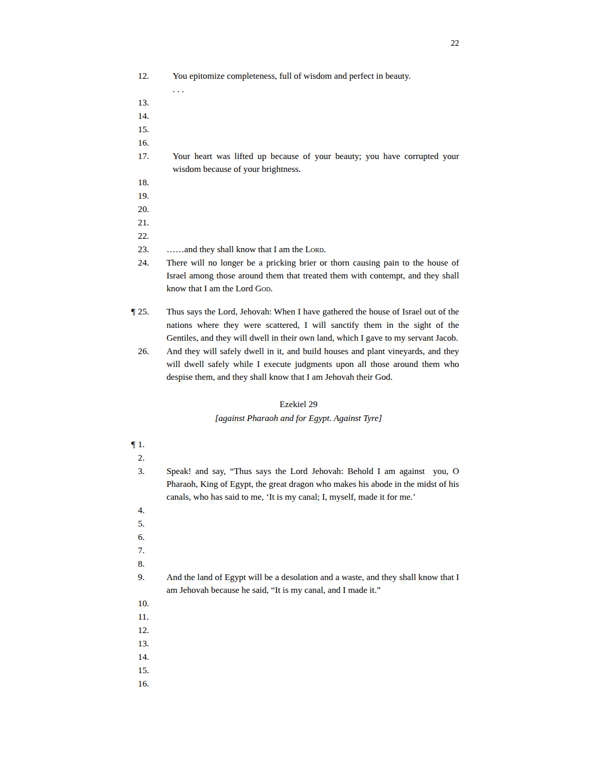22
12. You epitomize completeness, full of wisdom and perfect in beauty.
. . .
13.
14.
15.
16.
17. Your heart was lifted up because of your beauty; you have corrupted your wisdom because of your brightness.
18.
19.
20.
21.
22.
23.……and they shall know that I am the Lord.
24. There will no longer be a pricking brier or thorn causing pain to the house of Israel among those around them that treated them with contempt, and they shall know that I am the Lord God.
¶25. Thus says the Lord, Jehovah: When I have gathered the house of Israel out of the nations where they were scattered, I will sanctify them in the sight of the Gentiles, and they will dwell in their own land, which I gave to my servant Jacob.
26. And they will safely dwell in it, and build houses and plant vineyards, and they will dwell safely while I execute judgments upon all those around them who despise them, and they shall know that I am Jehovah their God.
Ezekiel 29
[against Pharaoh and for Egypt. Against Tyre]
¶1.
2.
3. Speak! and say, “Thus says the Lord Jehovah: Behold I am against you, O Pharaoh, King of Egypt, the great dragon who makes his abode in the midst of his canals, who has said to me, ‘It is my canal; I, myself, made it for me.’
4.
5.
6.
7.
8.
9. And the land of Egypt will be a desolation and a waste, and they shall know that I am Jehovah because he said, “It is my canal, and I made it.”
10.
11.
12.
13.
14.
15.
16.